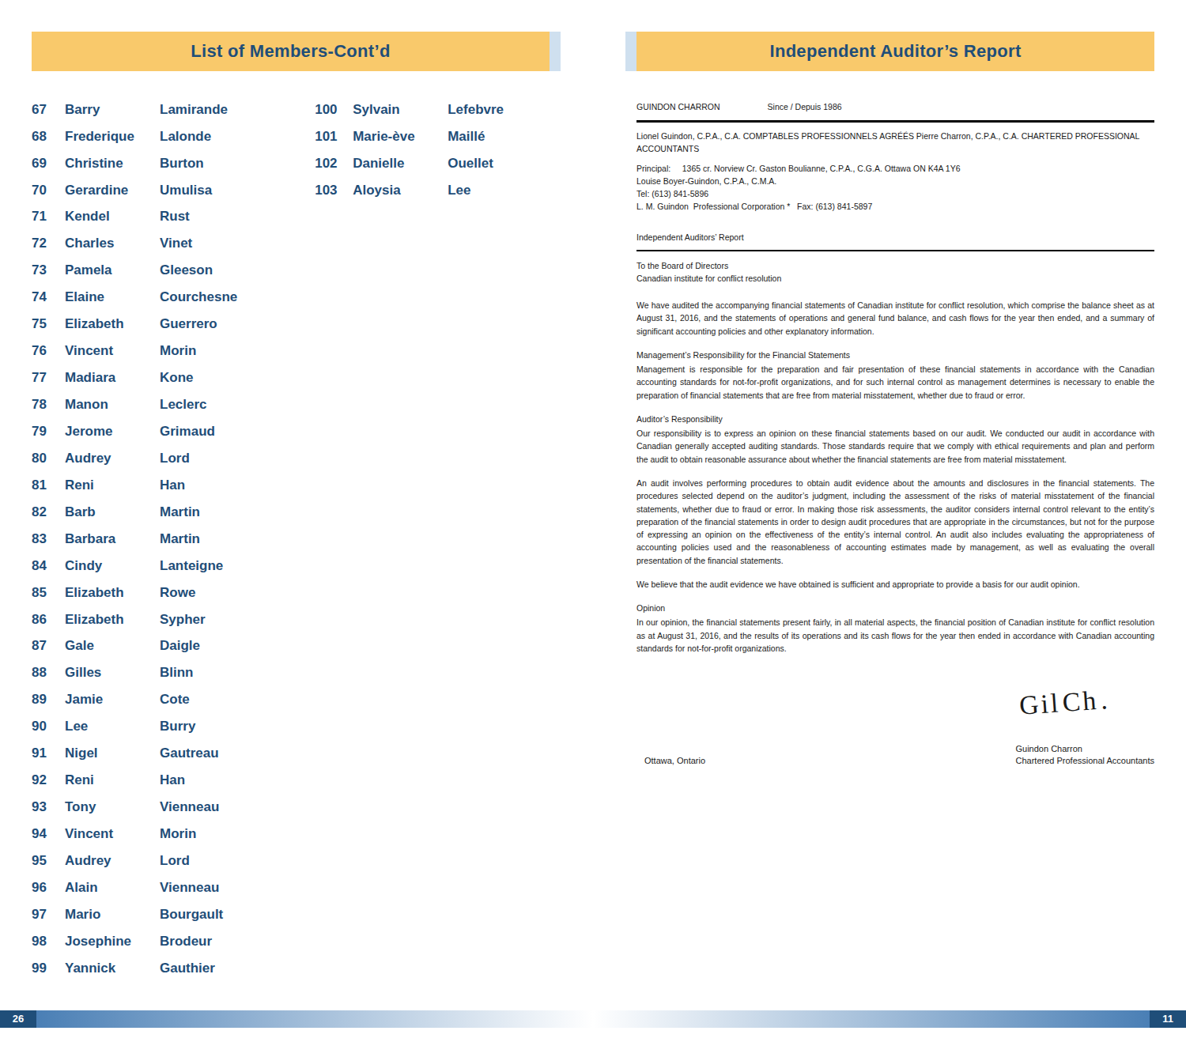List of Members-Cont’d
67 Barry Lamirande
68 Frederique Lalonde
69 Christine Burton
70 Gerardine Umulisa
71 Kendel Rust
72 Charles Vinet
73 Pamela Gleeson
74 Elaine Courchesne
75 Elizabeth Guerrero
76 Vincent Morin
77 Madiara Kone
78 Manon Leclerc
79 Jerome Grimaud
80 Audrey Lord
81 Reni Han
82 Barb Martin
83 Barbara Martin
84 Cindy Lanteigne
85 Elizabeth Rowe
86 Elizabeth Sypher
87 Gale Daigle
88 Gilles Blinn
89 Jamie Cote
90 Lee Burry
91 Nigel Gautreau
92 Reni Han
93 Tony Vienneau
94 Vincent Morin
95 Audrey Lord
96 Alain Vienneau
97 Mario Bourgault
98 Josephine Brodeur
99 Yannick Gauthier
100 Sylvain Lefebvre
101 Marie-ève Maillé
102 Danielle Ouellet
103 Aloysia Lee
26
Independent Auditor’s Report
GUINDON CHARRON Since / Depuis 1986
Lionel Guindon, C.P.A., C.A. COMPTABLES PROFESSIONNELS AGRÉÉS Pierre Charron, C.P.A., C.A. CHARTERED PROFESSIONAL ACCOUNTANTS
Principal: 1365 cr. Norview Cr. Gaston Boulianne, C.P.A., C.G.A. Ottawa ON K4A 1Y6
Louise Boyer-Guindon, C.P.A., C.M.A.
Tel: (613) 841-5896
L. M. Guindon Professional Corporation * Fax: (613) 841-5897
Independent Auditors’ Report
To the Board of Directors
Canadian institute for conflict resolution
We have audited the accompanying financial statements of Canadian institute for conflict resolution, which comprise the balance sheet as at August 31, 2016, and the statements of operations and general fund balance, and cash flows for the year then ended, and a summary of significant accounting policies and other explanatory information.
Management’s Responsibility for the Financial Statements
Management is responsible for the preparation and fair presentation of these financial statements in accordance with the Canadian accounting standards for not-for-profit organizations, and for such internal control as management determines is necessary to enable the preparation of financial statements that are free from material misstatement, whether due to fraud or error.
Auditor’s Responsibility
Our responsibility is to express an opinion on these financial statements based on our audit. We conducted our audit in accordance with Canadian generally accepted auditing standards. Those standards require that we comply with ethical requirements and plan and perform the audit to obtain reasonable assurance about whether the financial statements are free from material misstatement.
An audit involves performing procedures to obtain audit evidence about the amounts and disclosures in the financial statements. The procedures selected depend on the auditor’s judgment, including the assessment of the risks of material misstatement of the financial statements, whether due to fraud or error. In making those risk assessments, the auditor considers internal control relevant to the entity’s preparation of the financial statements in order to design audit procedures that are appropriate in the circumstances, but not for the purpose of expressing an opinion on the effectiveness of the entity’s internal control. An audit also includes evaluating the appropriateness of accounting policies used and the reasonableness of accounting estimates made by management, as well as evaluating the overall presentation of the financial statements.
We believe that the audit evidence we have obtained is sufficient and appropriate to provide a basis for our audit opinion.
Opinion
In our opinion, the financial statements present fairly, in all material aspects, the financial position of Canadian institute for conflict resolution as at August 31, 2016, and the results of its operations and its cash flows for the year then ended in accordance with Canadian accounting standards for not-for-profit organizations.
G i l  C h  .
Ottawa, Ontario
Guindon Charron
Chartered Professional Accountants
11